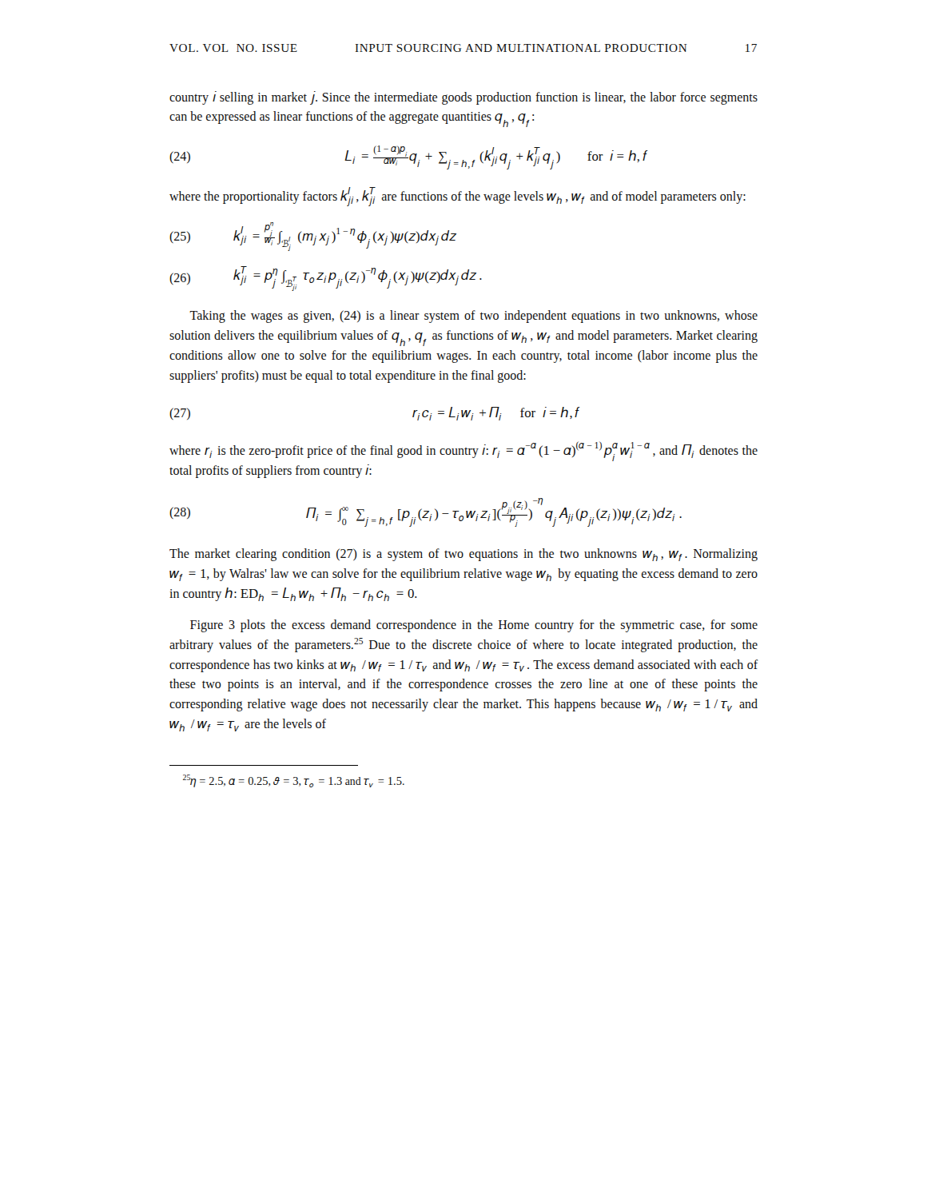VOL. VOL NO. ISSUE INPUT SOURCING AND MULTINATIONAL PRODUCTION 17
country i selling in market j. Since the intermediate goods production function is linear, the labor force segments can be expressed as linear functions of the aggregate quantities qh, qf:
(24)
Li = (1−α)pi αwi qi + ∑ j=h,f ( kjiI qj + kjiT qj ) for i=h,f
where the proportionality factors kjiI, kjiT are functions of the wage levels wh, wf and of model parameters only:
(25)
kjiI = pjη wi ∫ℬjI (mjxj) 1−η ϕj (xj) ψ(z) dxj dz
(26)
kjiT = pjη ∫ℬjiT τo zi pji (zi) −η ϕj (xj) ψ(z) dxj dz .
Taking the wages as given, (24) is a linear system of two independent equations in two unknowns, whose solution delivers the equilibrium values of qh, qf as functions of wh, wf and model parameters. Market clearing conditions allow one to solve for the equilibrium wages. In each country, total income (labor income plus the suppliers' profits) must be equal to total expenditure in the final good:
(27)
ri ci = Li wi + Πi for i=h,f
where ri is the zero-profit price of the final good in country i: ri=α−α(1−α)(α−1)piαwi1−α, and Πi denotes the total profits of suppliers from country i:
(28)
Πi = ∫ 0 ∞ ∑ j=h,f [ pji (zi) − τo wi zi ] ( pji(zi) pj ) −η qj Aji ( pji (zi) ) ψi (zi) dzi .
The market clearing condition (27) is a system of two equations in the two unknowns wh, wf. Normalizing wf=1, by Walras' law we can solve for the equilibrium relative wage wh by equating the excess demand to zero in country h: EDh=Lhwh+Πh−rhch=0.
Figure 3 plots the excess demand correspondence in the Home country for the symmetric case, for some arbitrary values of the parameters.25 Due to the discrete choice of where to locate integrated production, the correspondence has two kinks at wh/wf=1/τv and wh/wf=τv. The excess demand associated with each of these two points is an interval, and if the correspondence crosses the zero line at one of these points the corresponding relative wage does not necessarily clear the market. This happens because wh/wf=1/τv and wh/wf=τv are the levels of
25η=2.5, α=0.25, ϑ=3, τo=1.3 and τv=1.5.